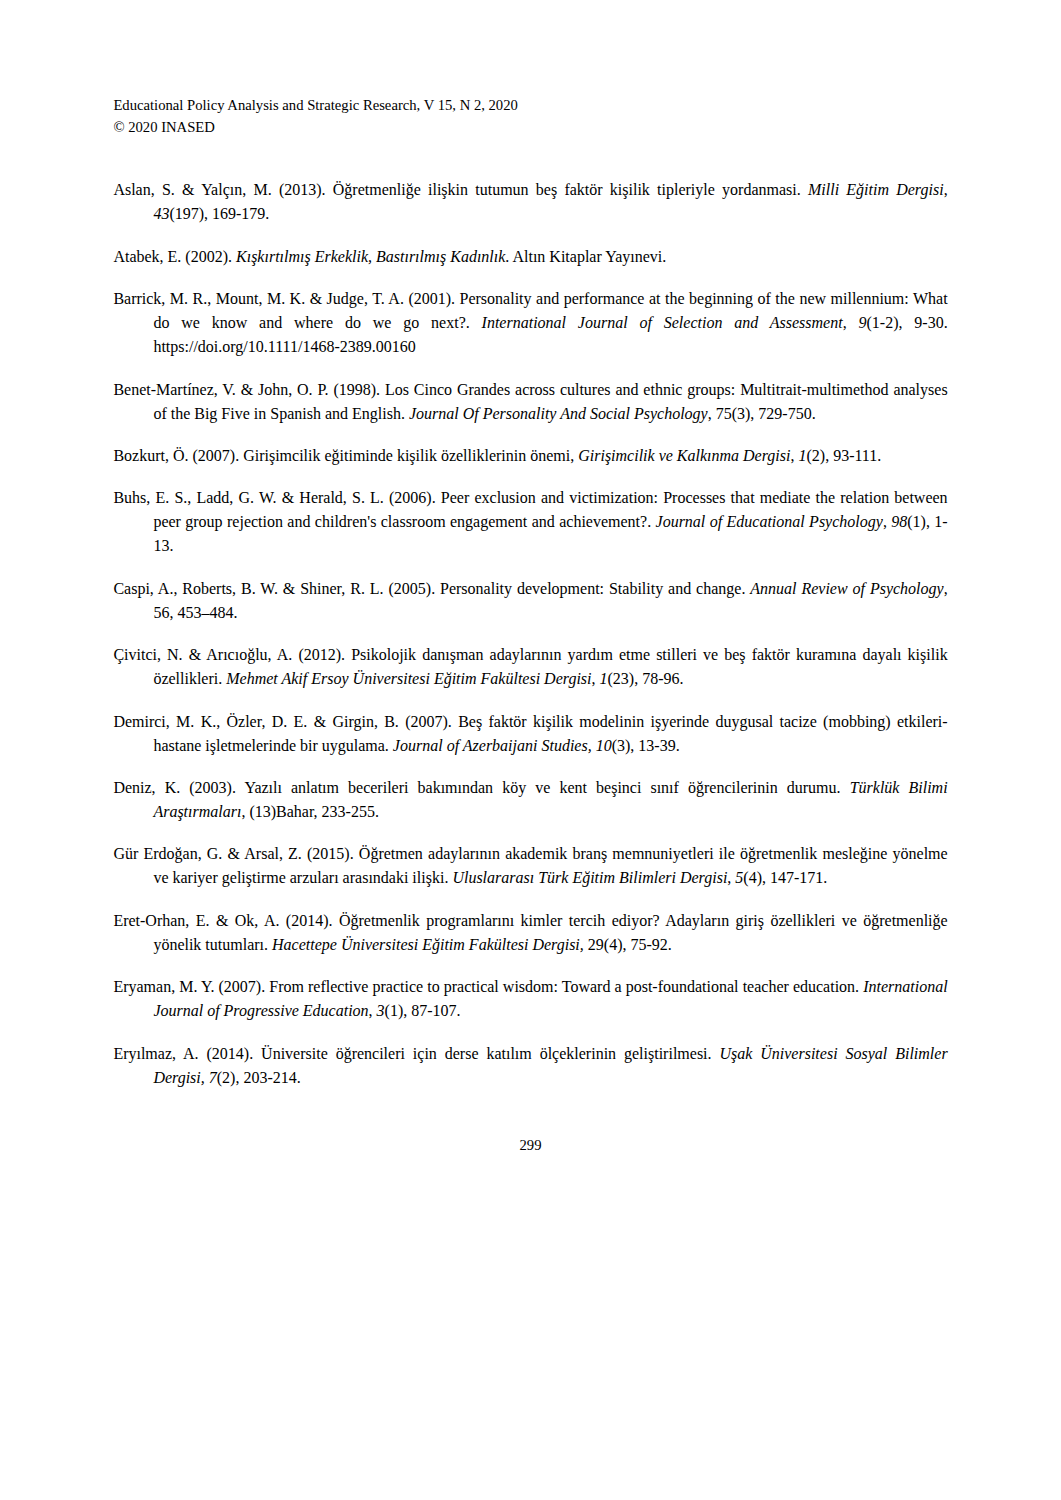Educational Policy Analysis and Strategic Research, V 15, N 2, 2020
© 2020 INASED
Aslan, S. & Yalçın, M. (2013). Öğretmenliğe ilişkin tutumun beş faktör kişilik tipleriyle yordanmasi. Milli Eğitim Dergisi, 43(197), 169-179.
Atabek, E. (2002). Kışkırtılmış Erkeklik, Bastırılmış Kadınlık. Altın Kitaplar Yayınevi.
Barrick, M. R., Mount, M. K. & Judge, T. A. (2001). Personality and performance at the beginning of the new millennium: What do we know and where do we go next?. International Journal of Selection and Assessment, 9(1-2), 9-30. https://doi.org/10.1111/1468-2389.00160
Benet-Martínez, V. & John, O. P. (1998). Los Cinco Grandes across cultures and ethnic groups: Multitrait-multimethod analyses of the Big Five in Spanish and English. Journal Of Personality And Social Psychology, 75(3), 729-750.
Bozkurt, Ö. (2007). Girişimcilik eğitiminde kişilik özelliklerinin önemi, Girişimcilik ve Kalkınma Dergisi, 1(2), 93-111.
Buhs, E. S., Ladd, G. W. & Herald, S. L. (2006). Peer exclusion and victimization: Processes that mediate the relation between peer group rejection and children's classroom engagement and achievement?. Journal of Educational Psychology, 98(1), 1-13.
Caspi, A., Roberts, B. W. & Shiner, R. L. (2005). Personality development: Stability and change. Annual Review of Psychology, 56, 453–484.
Çivitci, N. & Arıcıoğlu, A. (2012). Psikolojik danışman adaylarının yardım etme stilleri ve beş faktör kuramına dayalı kişilik özellikleri. Mehmet Akif Ersoy Üniversitesi Eğitim Fakültesi Dergisi, 1(23), 78-96.
Demirci, M. K., Özler, D. E. & Girgin, B. (2007). Beş faktör kişilik modelinin işyerinde duygusal tacize (mobbing) etkileri- hastane işletmelerinde bir uygulama. Journal of Azerbaijani Studies, 10(3), 13-39.
Deniz, K. (2003). Yazılı anlatım becerileri bakımından köy ve kent beşinci sınıf öğrencilerinin durumu. Türklük Bilimi Araştırmaları, (13)Bahar, 233-255.
Gür Erdoğan, G. & Arsal, Z. (2015). Öğretmen adaylarının akademik branş memnuniyetleri ile öğretmenlik mesleğine yönelme ve kariyer geliştirme arzuları arasındaki ilişki. Uluslararası Türk Eğitim Bilimleri Dergisi, 5(4), 147-171.
Eret-Orhan, E. & Ok, A. (2014). Öğretmenlik programlarını kimler tercih ediyor? Adayların giriş özellikleri ve öğretmenliğe yönelik tutumları. Hacettepe Üniversitesi Eğitim Fakültesi Dergisi, 29(4), 75-92.
Eryaman, M. Y. (2007). From reflective practice to practical wisdom: Toward a post-foundational teacher education. International Journal of Progressive Education, 3(1), 87-107.
Eryılmaz, A. (2014). Üniversite öğrencileri için derse katılım ölçeklerinin geliştirilmesi. Uşak Üniversitesi Sosyal Bilimler Dergisi, 7(2), 203-214.
299